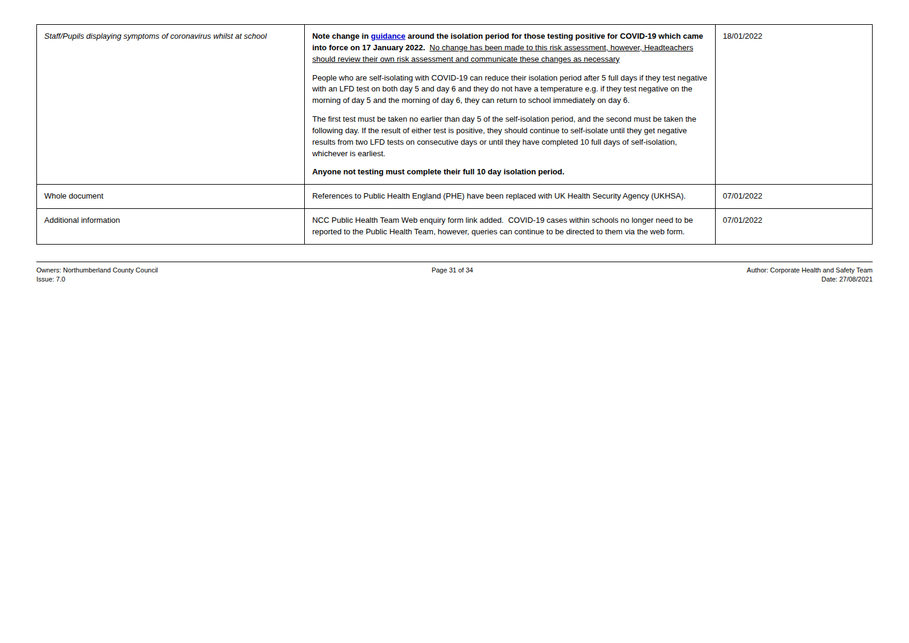| Staff/Pupils displaying symptoms of coronavirus whilst at school | Note change in guidance around the isolation period for those testing positive for COVID-19 which came into force on 17 January 2022. No change has been made to this risk assessment, however, Headteachers should review their own risk assessment and communicate these changes as necessary People who are self-isolating with COVID-19 can reduce their isolation period after 5 full days if they test negative with an LFD test on both day 5 and day 6 and they do not have a temperature e.g. if they test negative on the morning of day 5 and the morning of day 6, they can return to school immediately on day 6. The first test must be taken no earlier than day 5 of the self-isolation period, and the second must be taken the following day. If the result of either test is positive, they should continue to self-isolate until they get negative results from two LFD tests on consecutive days or until they have completed 10 full days of self-isolation, whichever is earliest. Anyone not testing must complete their full 10 day isolation period. | 18/01/2022 |
| Whole document | References to Public Health England (PHE) have been replaced with UK Health Security Agency (UKHSA). | 07/01/2022 |
| Additional information | NCC Public Health Team Web enquiry form link added. COVID-19 cases within schools no longer need to be reported to the Public Health Team, however, queries can continue to be directed to them via the web form. | 07/01/2022 |
Owners: Northumberland County Council
Issue: 7.0
Page 31 of 34
Author: Corporate Health and Safety Team
Date: 27/08/2021